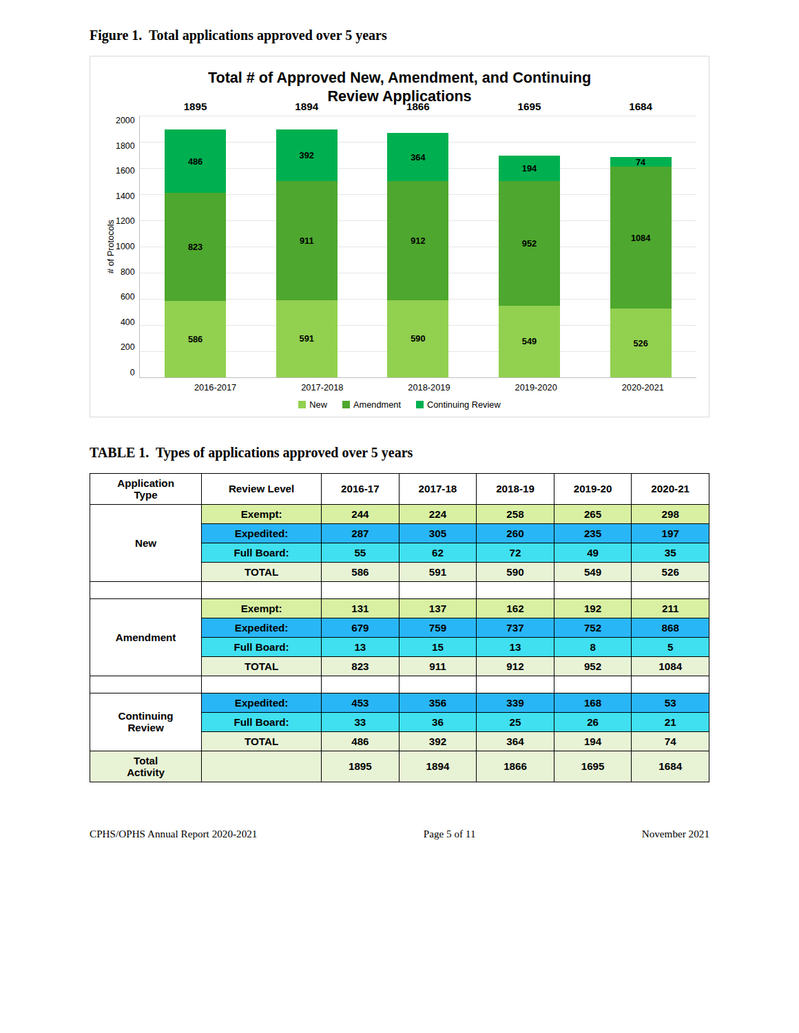Figure 1. Total applications approved over 5 years
Total # of Approved New, Amendment, and Continuing
Review Applications
# of Protocols
2000 1800 1600 1400 1200 1000 800 600 400 200 0
1895
486
823
586
1894
392
911
591
1866
364
912
590
1695
194
952
549
1684
74
1084
526
2016-2017 2017-2018 2018-2019 2019-2020 2020-2021
New
Amendment
Continuing Review
TABLE 1. Types of applications approved over 5 years
| Application Type | Review Level | 2016-17 | 2017-18 | 2018-19 | 2019-20 | 2020-21 |
| --- | --- | --- | --- | --- | --- | --- |
| New | Exempt: | 244 | 224 | 258 | 265 | 298 |
| Expedited: | 287 | 305 | 260 | 235 | 197 |
| Full Board: | 55 | 62 | 72 | 49 | 35 |
| TOTAL | 586 | 591 | 590 | 549 | 526 |
| Amendment | Exempt: | 131 | 137 | 162 | 192 | 211 |
| Expedited: | 679 | 759 | 737 | 752 | 868 |
| Full Board: | 13 | 15 | 13 | 8 | 5 |
| TOTAL | 823 | 911 | 912 | 952 | 1084 |
| Continuing Review | Expedited: | 453 | 356 | 339 | 168 | 53 |
| Full Board: | 33 | 36 | 25 | 26 | 21 |
| TOTAL | 486 | 392 | 364 | 194 | 74 |
| Total Activity | | 1895 | 1894 | 1866 | 1695 | 1684 |
CPHS/OPHS Annual Report 2020-2021 Page 5 of 11 November 2021